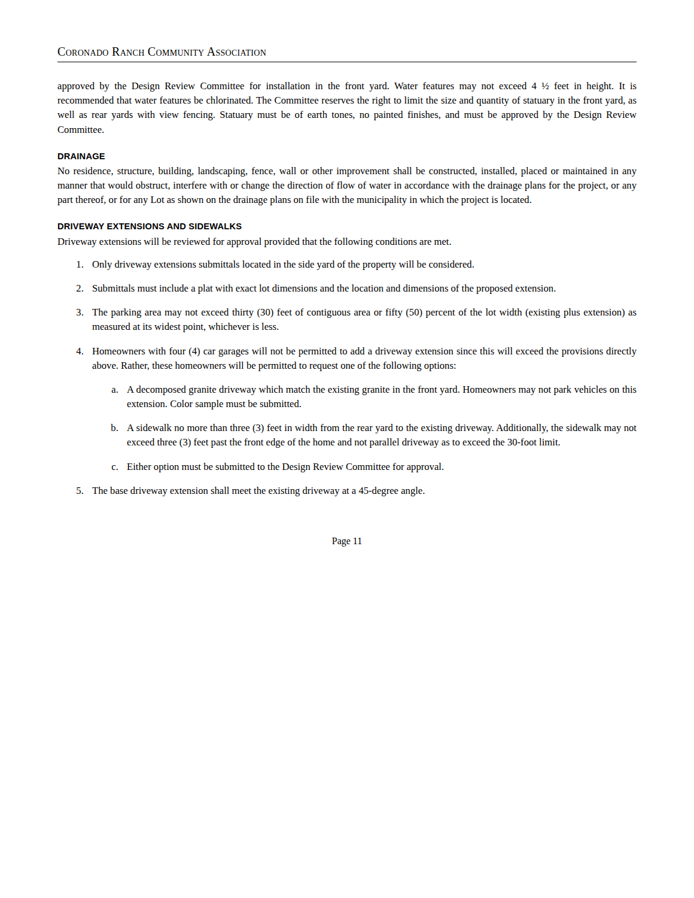Coronado Ranch Community Association
approved by the Design Review Committee for installation in the front yard. Water features may not exceed 4 ½ feet in height. It is recommended that water features be chlorinated. The Committee reserves the right to limit the size and quantity of statuary in the front yard, as well as rear yards with view fencing. Statuary must be of earth tones, no painted finishes, and must be approved by the Design Review Committee.
DRAINAGE
No residence, structure, building, landscaping, fence, wall or other improvement shall be constructed, installed, placed or maintained in any manner that would obstruct, interfere with or change the direction of flow of water in accordance with the drainage plans for the project, or any part thereof, or for any Lot as shown on the drainage plans on file with the municipality in which the project is located.
DRIVEWAY EXTENSIONS AND SIDEWALKS
Driveway extensions will be reviewed for approval provided that the following conditions are met.
Only driveway extensions submittals located in the side yard of the property will be considered.
Submittals must include a plat with exact lot dimensions and the location and dimensions of the proposed extension.
The parking area may not exceed thirty (30) feet of contiguous area or fifty (50) percent of the lot width (existing plus extension) as measured at its widest point, whichever is less.
Homeowners with four (4) car garages will not be permitted to add a driveway extension since this will exceed the provisions directly above. Rather, these homeowners will be permitted to request one of the following options:
A decomposed granite driveway which match the existing granite in the front yard. Homeowners may not park vehicles on this extension. Color sample must be submitted.
A sidewalk no more than three (3) feet in width from the rear yard to the existing driveway. Additionally, the sidewalk may not exceed three (3) feet past the front edge of the home and not parallel driveway as to exceed the 30-foot limit.
Either option must be submitted to the Design Review Committee for approval.
The base driveway extension shall meet the existing driveway at a 45-degree angle.
Page 11